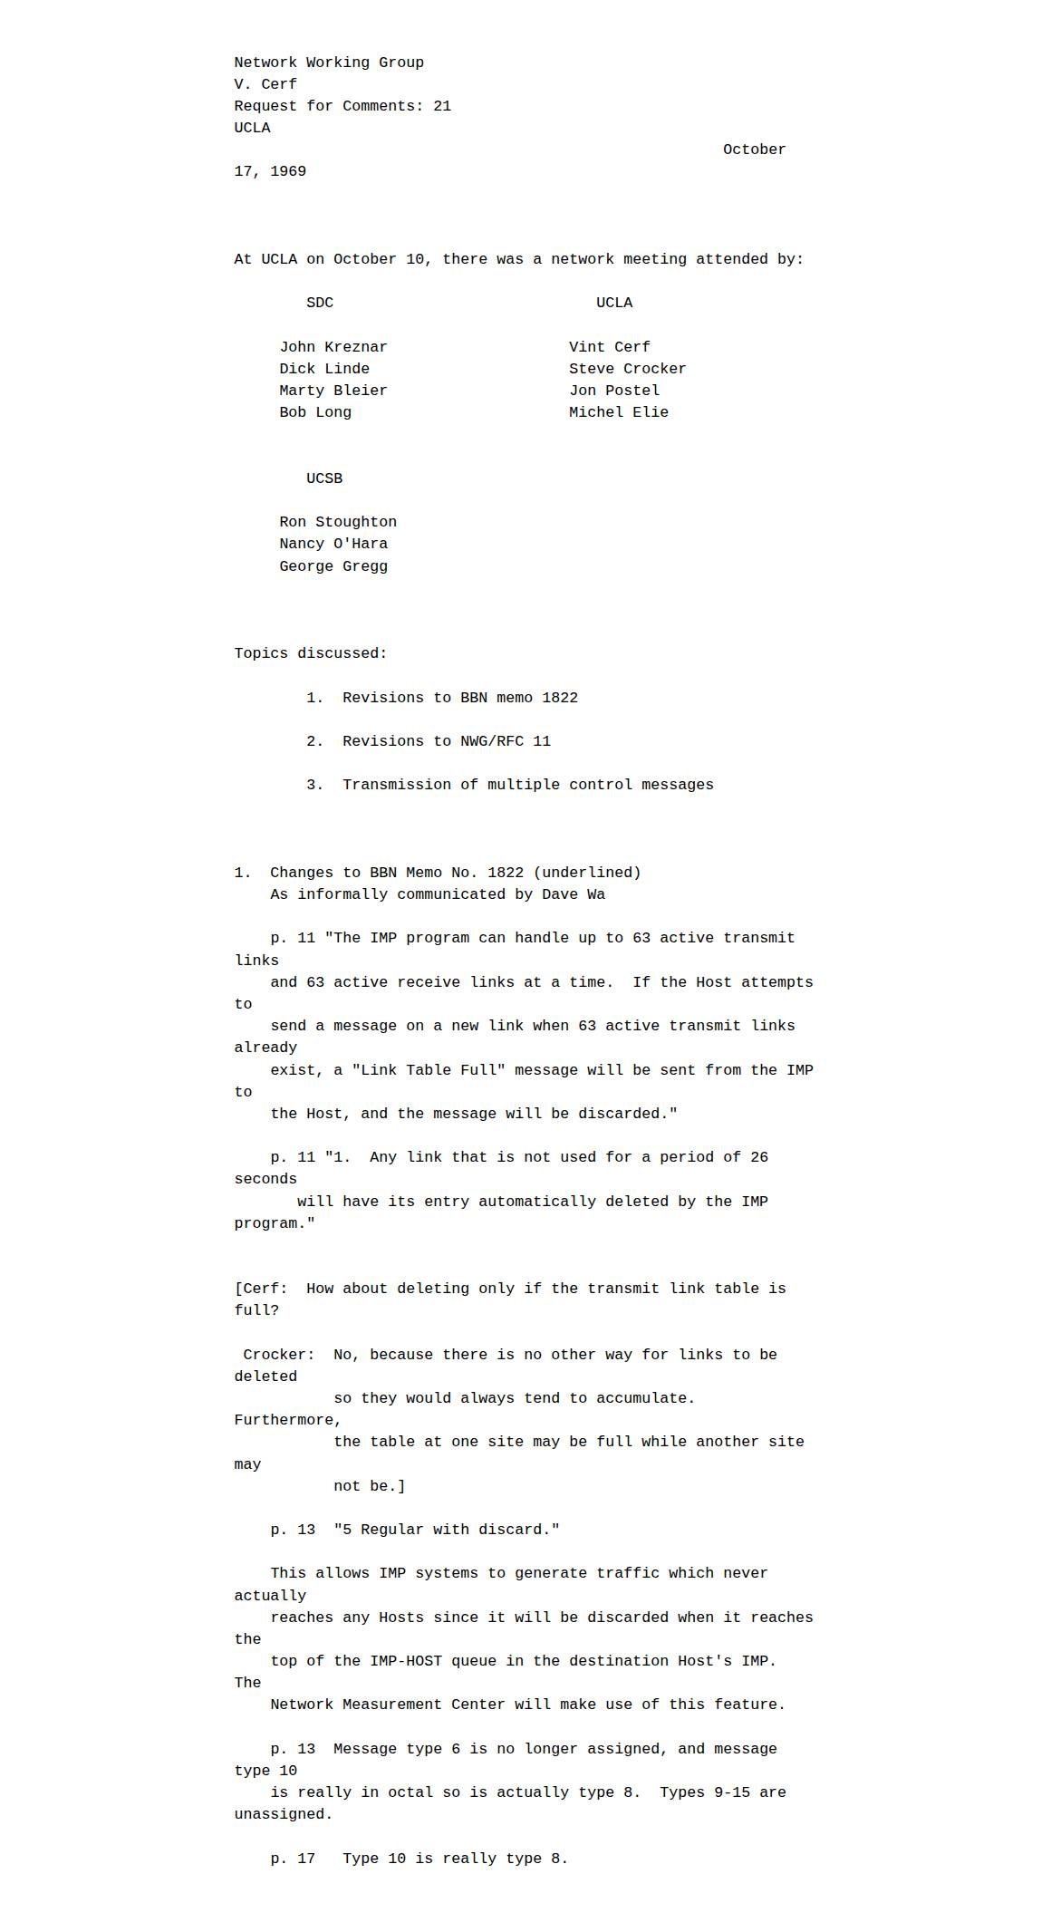Network Working Group                                           V. Cerf
Request for Comments: 21                                          UCLA
                                                      October 17, 1969



At UCLA on October 10, there was a network meeting attended by:

        SDC                             UCLA

     John Kreznar                    Vint Cerf
     Dick Linde                      Steve Crocker
     Marty Bleier                    Jon Postel
     Bob Long                        Michel Elie


        UCSB

     Ron Stoughton
     Nancy O'Hara
     George Gregg



Topics discussed:

        1.  Revisions to BBN memo 1822

        2.  Revisions to NWG/RFC 11

        3.  Transmission of multiple control messages



1.  Changes to BBN Memo No. 1822 (underlined)
    As informally communicated by Dave Wa

    p. 11 "The IMP program can handle up to 63 active transmit links
    and 63 active receive links at a time.  If the Host attempts to
    send a message on a new link when 63 active transmit links already
    exist, a "Link Table Full" message will be sent from the IMP to
    the Host, and the message will be discarded."

    p. 11 "1.  Any link that is not used for a period of 26 seconds
       will have its entry automatically deleted by the IMP program."


[Cerf:  How about deleting only if the transmit link table is full?

 Crocker:  No, because there is no other way for links to be deleted
           so they would always tend to accumulate.  Furthermore,
           the table at one site may be full while another site may
           not be.]

    p. 13  "5 Regular with discard."

    This allows IMP systems to generate traffic which never actually
    reaches any Hosts since it will be discarded when it reaches the
    top of the IMP-HOST queue in the destination Host's IMP.  The
    Network Measurement Center will make use of this feature.

    p. 13  Message type 6 is no longer assigned, and message type 10
    is really in octal so is actually type 8.  Types 9-15 are unassigned.

    p. 17   Type 10 is really type 8.